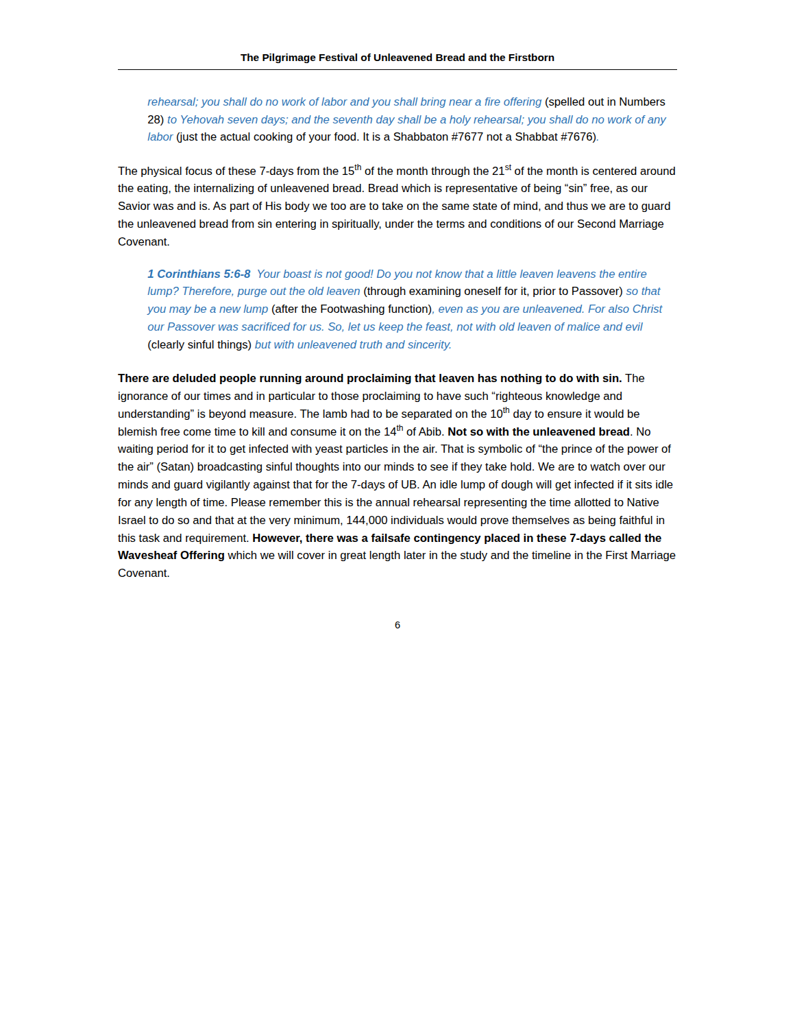The Pilgrimage Festival of Unleavened Bread and the Firstborn
rehearsal; you shall do no work of labor and you shall bring near a fire offering (spelled out in Numbers 28) to Yehovah seven days; and the seventh day shall be a holy rehearsal; you shall do no work of any labor (just the actual cooking of your food. It is a Shabbaton #7677 not a Shabbat #7676).
The physical focus of these 7-days from the 15th of the month through the 21st of the month is centered around the eating, the internalizing of unleavened bread. Bread which is representative of being “sin” free, as our Savior was and is. As part of His body we too are to take on the same state of mind, and thus we are to guard the unleavened bread from sin entering in spiritually, under the terms and conditions of our Second Marriage Covenant.
1 Corinthians 5:6-8 Your boast is not good! Do you not know that a little leaven leavens the entire lump? Therefore, purge out the old leaven (through examining oneself for it, prior to Passover) so that you may be a new lump (after the Footwashing function), even as you are unleavened. For also Christ our Passover was sacrificed for us. So, let us keep the feast, not with old leaven of malice and evil (clearly sinful things) but with unleavened truth and sincerity.
There are deluded people running around proclaiming that leaven has nothing to do with sin. The ignorance of our times and in particular to those proclaiming to have such “righteous knowledge and understanding” is beyond measure. The lamb had to be separated on the 10th day to ensure it would be blemish free come time to kill and consume it on the 14th of Abib. Not so with the unleavened bread. No waiting period for it to get infected with yeast particles in the air. That is symbolic of “the prince of the power of the air” (Satan) broadcasting sinful thoughts into our minds to see if they take hold. We are to watch over our minds and guard vigilantly against that for the 7-days of UB. An idle lump of dough will get infected if it sits idle for any length of time. Please remember this is the annual rehearsal representing the time allotted to Native Israel to do so and that at the very minimum, 144,000 individuals would prove themselves as being faithful in this task and requirement. However, there was a failsafe contingency placed in these 7-days called the Wavesheaf Offering which we will cover in great length later in the study and the timeline in the First Marriage Covenant.
6